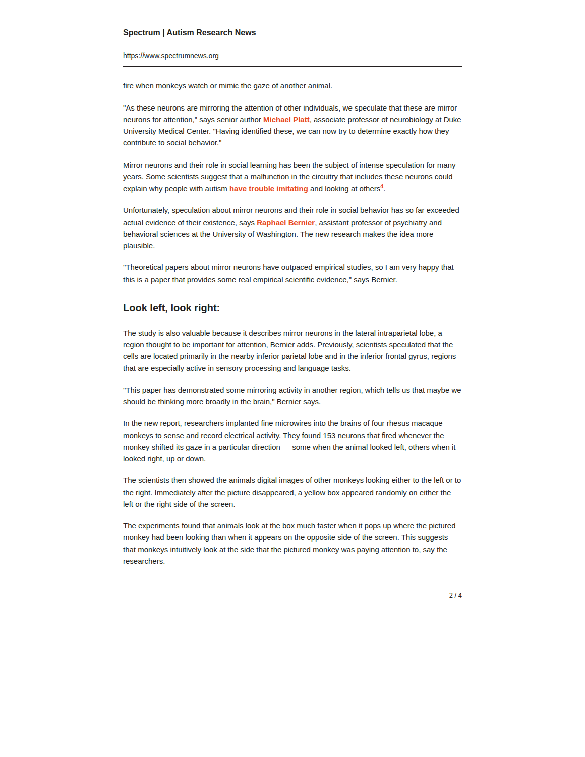Spectrum | Autism Research News
https://www.spectrumnews.org
fire when monkeys watch or mimic the gaze of another animal.
"As these neurons are mirroring the attention of other individuals, we speculate that these are mirror neurons for attention," says senior author Michael Platt, associate professor of neurobiology at Duke University Medical Center. "Having identified these, we can now try to determine exactly how they contribute to social behavior."
Mirror neurons and their role in social learning has been the subject of intense speculation for many years. Some scientists suggest that a malfunction in the circuitry that includes these neurons could explain why people with autism have trouble imitating and looking at others4.
Unfortunately, speculation about mirror neurons and their role in social behavior has so far exceeded actual evidence of their existence, says Raphael Bernier, assistant professor of psychiatry and behavioral sciences at the University of Washington. The new research makes the idea more plausible.
"Theoretical papers about mirror neurons have outpaced empirical studies, so I am very happy that this is a paper that provides some real empirical scientific evidence," says Bernier.
Look left, look right:
The study is also valuable because it describes mirror neurons in the lateral intraparietal lobe, a region thought to be important for attention, Bernier adds. Previously, scientists speculated that the cells are located primarily in the nearby inferior parietal lobe and in the inferior frontal gyrus, regions that are especially active in sensory processing and language tasks.
"This paper has demonstrated some mirroring activity in another region, which tells us that maybe we should be thinking more broadly in the brain," Bernier says.
In the new report, researchers implanted fine microwires into the brains of four rhesus macaque monkeys to sense and record electrical activity. They found 153 neurons that fired whenever the monkey shifted its gaze in a particular direction — some when the animal looked left, others when it looked right, up or down.
The scientists then showed the animals digital images of other monkeys looking either to the left or to the right. Immediately after the picture disappeared, a yellow box appeared randomly on either the left or the right side of the screen.
The experiments found that animals look at the box much faster when it pops up where the pictured monkey had been looking than when it appears on the opposite side of the screen. This suggests that monkeys intuitively look at the side that the pictured monkey was paying attention to, say the researchers.
2 / 4